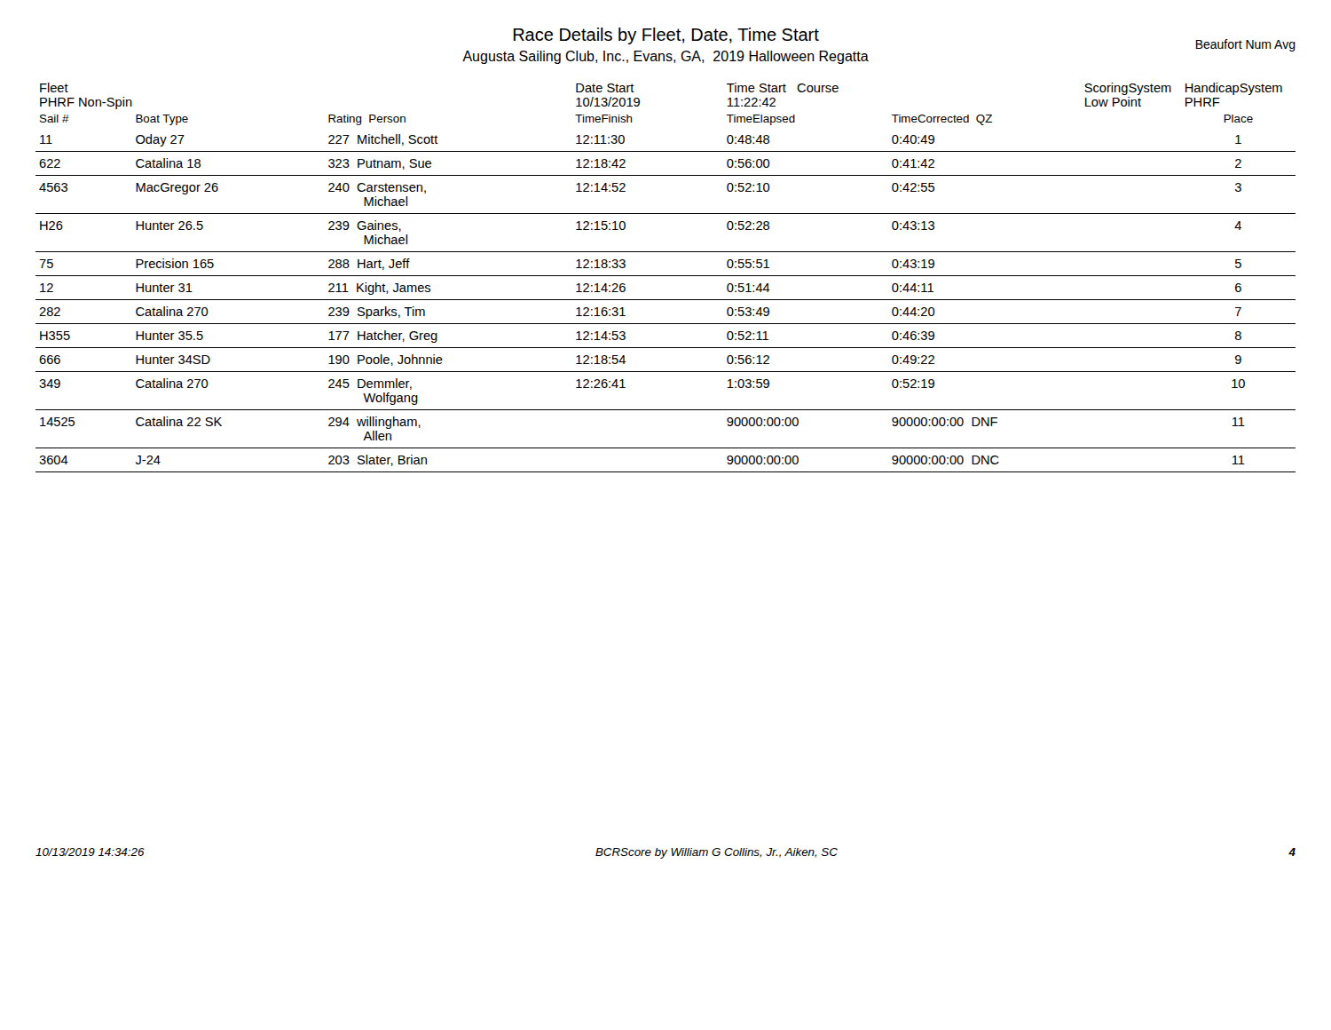Beaufort Num Avg
Race Details by Fleet, Date, Time Start
Augusta Sailing Club, Inc., Evans, GA, 2019 Halloween Regatta
| Fleet | | Date Start | Time Start Course | | ScoringSystem | HandicapSystem |
| --- | --- | --- | --- | --- | --- | --- |
| PHRF Non-Spin | | 10/13/2019 | 11:22:42 | | Low Point | PHRF |
| Sail # | Boat Type | Rating Person | TimeFinish | TimeElapsed | TimeCorrected QZ | | Place |
| 11 | Oday 27 | 227 Mitchell, Scott | 12:11:30 | 0:48:48 | 0:40:49 | | 1 |
| 622 | Catalina 18 | 323 Putnam, Sue | 12:18:42 | 0:56:00 | 0:41:42 | | 2 |
| 4563 | MacGregor 26 | 240 Carstensen, Michael | 12:14:52 | 0:52:10 | 0:42:55 | | 3 |
| H26 | Hunter 26.5 | 239 Gaines, Michael | 12:15:10 | 0:52:28 | 0:43:13 | | 4 |
| 75 | Precision 165 | 288 Hart, Jeff | 12:18:33 | 0:55:51 | 0:43:19 | | 5 |
| 12 | Hunter 31 | 211 Kight, James | 12:14:26 | 0:51:44 | 0:44:11 | | 6 |
| 282 | Catalina 270 | 239 Sparks, Tim | 12:16:31 | 0:53:49 | 0:44:20 | | 7 |
| H355 | Hunter 35.5 | 177 Hatcher, Greg | 12:14:53 | 0:52:11 | 0:46:39 | | 8 |
| 666 | Hunter 34SD | 190 Poole, Johnnie | 12:18:54 | 0:56:12 | 0:49:22 | | 9 |
| 349 | Catalina 270 | 245 Demmler, Wolfgang | 12:26:41 | 1:03:59 | 0:52:19 | | 10 |
| 14525 | Catalina 22 SK | 294 willingham, Allen | | 90000:00:00 | 90000:00:00 DNF | | 11 |
| 3604 | J-24 | 203 Slater, Brian | | 90000:00:00 | 90000:00:00 DNC | | 11 |
10/13/2019 14:34:26
BCRScore by William G Collins, Jr., Aiken, SC
4